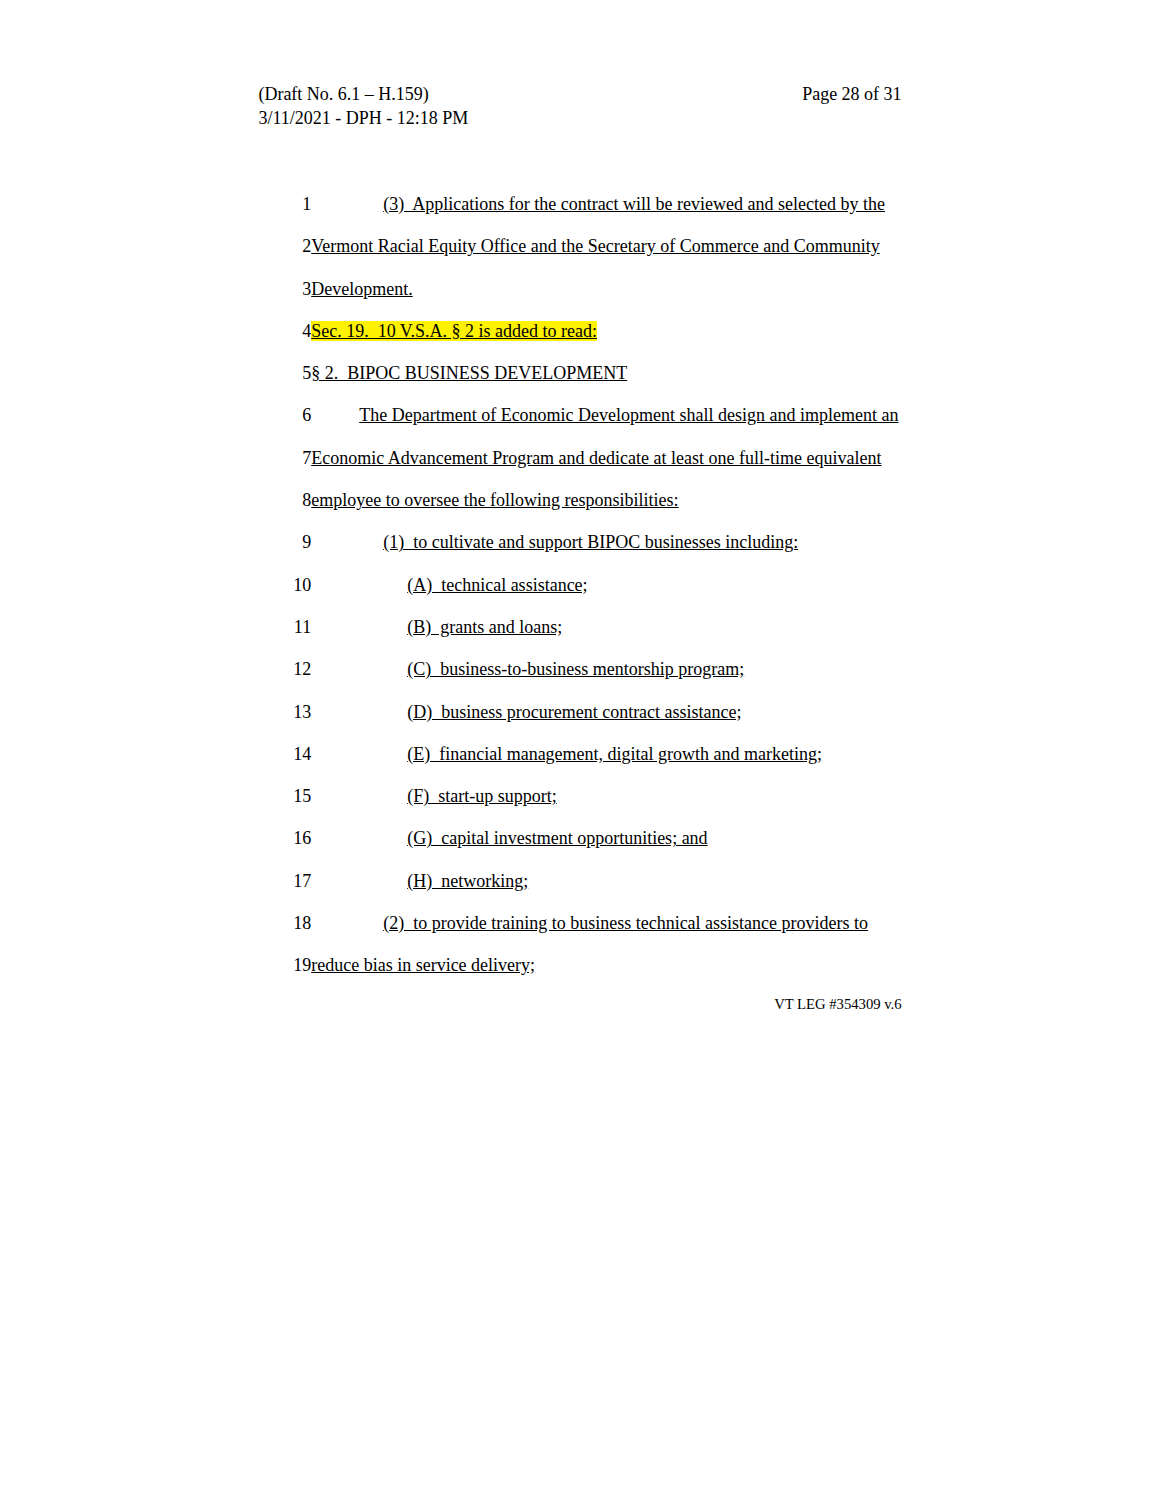(Draft No. 6.1 – H.159)
3/11/2021 - DPH - 12:18 PM
Page 28 of 31
| 1 | (3) Applications for the contract will be reviewed and selected by the |
| 2 | Vermont Racial Equity Office and the Secretary of Commerce and Community |
| 3 | Development. |
| 4 | Sec. 19. 10 V.S.A. § 2 is added to read: |
| 5 | § 2. BIPOC BUSINESS DEVELOPMENT |
| 6 | The Department of Economic Development shall design and implement an |
| 7 | Economic Advancement Program and dedicate at least one full-time equivalent |
| 8 | employee to oversee the following responsibilities: |
| 9 | (1) to cultivate and support BIPOC businesses including: |
| 10 | (A) technical assistance; |
| 11 | (B) grants and loans; |
| 12 | (C) business-to-business mentorship program; |
| 13 | (D) business procurement contract assistance; |
| 14 | (E) financial management, digital growth and marketing; |
| 15 | (F) start-up support; |
| 16 | (G) capital investment opportunities; and |
| 17 | (H) networking; |
| 18 | (2) to provide training to business technical assistance providers to |
| 19 | reduce bias in service delivery; |
VT LEG #354309 v.6